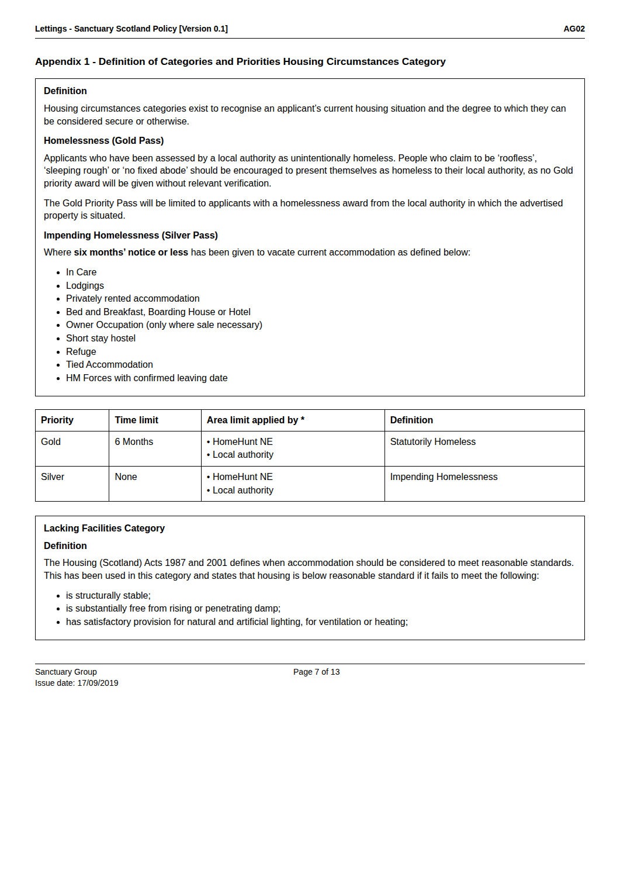Lettings - Sanctuary Scotland Policy [Version 0.1] AG02
Appendix 1 - Definition of Categories and Priorities Housing Circumstances Category
Definition
Housing circumstances categories exist to recognise an applicant’s current housing situation and the degree to which they can be considered secure or otherwise.
Homelessness (Gold Pass)
Applicants who have been assessed by a local authority as unintentionally homeless. People who claim to be ‘roofless’, ‘sleeping rough’ or ‘no fixed abode’ should be encouraged to present themselves as homeless to their local authority, as no Gold priority award will be given without relevant verification.
The Gold Priority Pass will be limited to applicants with a homelessness award from the local authority in which the advertised property is situated.
Impending Homelessness (Silver Pass)
Where six months’ notice or less has been given to vacate current accommodation as defined below:
In Care
Lodgings
Privately rented accommodation
Bed and Breakfast, Boarding House or Hotel
Owner Occupation (only where sale necessary)
Short stay hostel
Refuge
Tied Accommodation
HM Forces with confirmed leaving date
| Priority | Time limit | Area limit applied by * | Definition |
| --- | --- | --- | --- |
| Gold | 6 Months | HomeHunt NE Local authority | Statutorily Homeless |
| Silver | None | HomeHunt NE Local authority | Impending Homelessness |
Lacking Facilities Category
Definition
The Housing (Scotland) Acts 1987 and 2001 defines when accommodation should be considered to meet reasonable standards. This has been used in this category and states that housing is below reasonable standard if it fails to meet the following:
is structurally stable;
is substantially free from rising or penetrating damp;
has satisfactory provision for natural and artificial lighting, for ventilation or heating;
Sanctuary Group
Issue date: 17/09/2019
Page 7 of 13